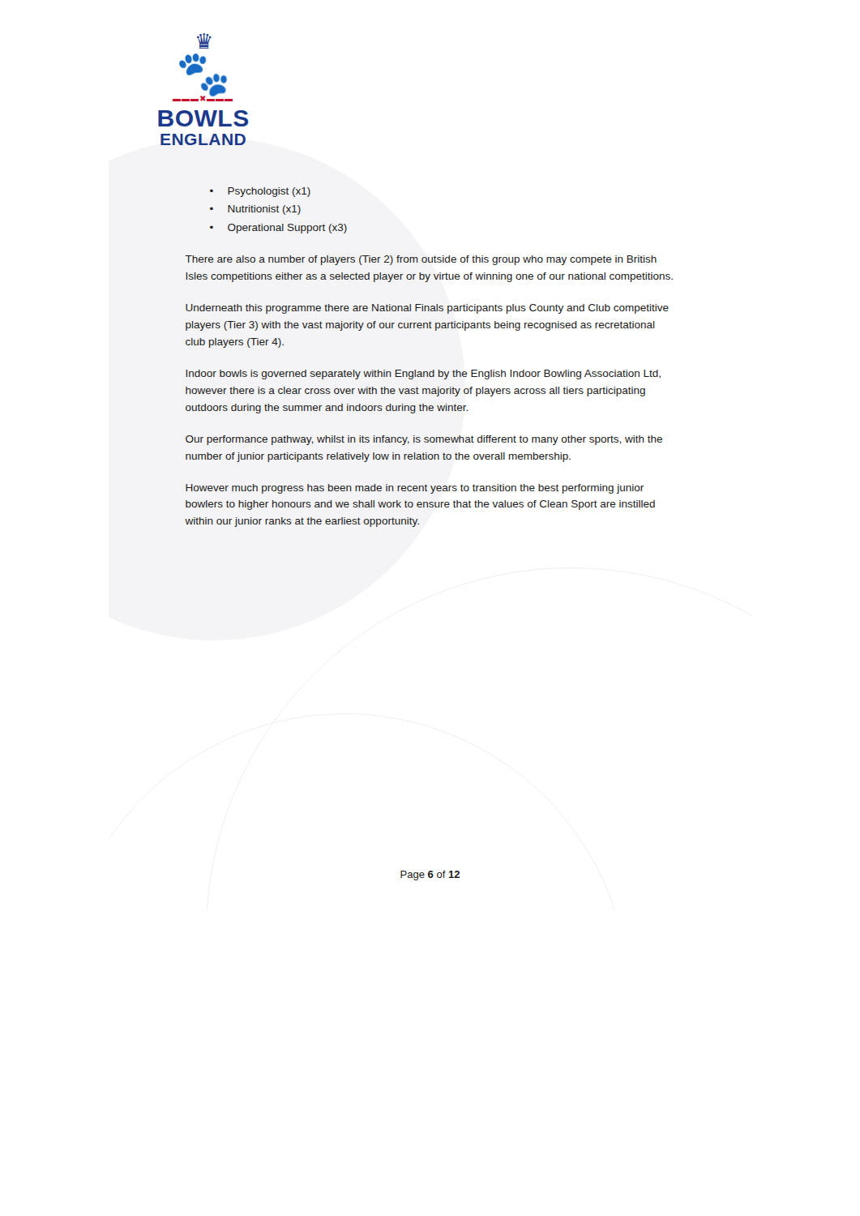♛
🐾
▬▬▬✖▬▬▬
BOWLS ENGLAND
Psychologist (x1)
Nutritionist (x1)
Operational Support (x3)
There are also a number of players (Tier 2) from outside of this group who may compete in British Isles competitions either as a selected player or by virtue of winning one of our national competitions.
Underneath this programme there are National Finals participants plus County and Club competitive players (Tier 3) with the vast majority of our current participants being recognised as recretational club players (Tier 4).
Indoor bowls is governed separately within England by the English Indoor Bowling Association Ltd, however there is a clear cross over with the vast majority of players across all tiers participating outdoors during the summer and indoors during the winter.
Our performance pathway, whilst in its infancy, is somewhat different to many other sports, with the number of junior participants relatively low in relation to the overall membership.
However much progress has been made in recent years to transition the best performing junior bowlers to higher honours and we shall work to ensure that the values of Clean Sport are instilled within our junior ranks at the earliest opportunity.
Page 6 of 12